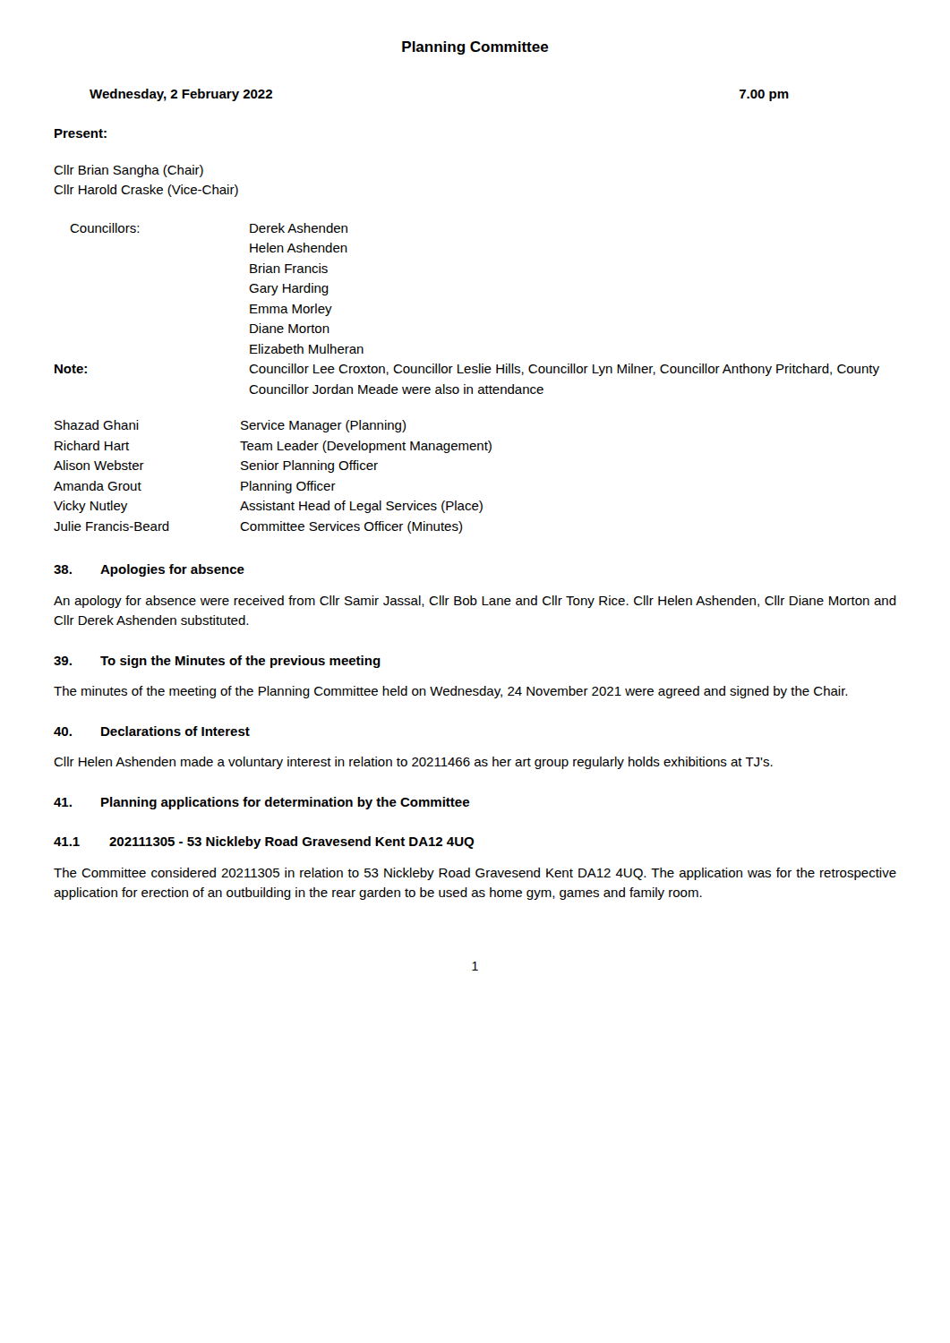Planning Committee
Wednesday, 2 February 2022 7.00 pm
Present:
Cllr Brian Sangha (Chair)
Cllr Harold Craske (Vice-Chair)
| Councillors: | Derek Ashenden Helen Ashenden Brian Francis Gary Harding Emma Morley Diane Morton Elizabeth Mulheran |
| Note : | Councillor Lee Croxton, Councillor Leslie Hills, Councillor Lyn Milner, Councillor Anthony Pritchard, County Councillor Jordan Meade were also in attendance |
| Shazad Ghani | Service Manager (Planning) |
| Richard Hart | Team Leader (Development Management) |
| Alison Webster | Senior Planning Officer |
| Amanda Grout | Planning Officer |
| Vicky Nutley | Assistant Head of Legal Services (Place) |
| Julie Francis-Beard | Committee Services Officer (Minutes) |
38. Apologies for absence
An apology for absence were received from Cllr Samir Jassal, Cllr Bob Lane and Cllr Tony Rice. Cllr Helen Ashenden, Cllr Diane Morton and Cllr Derek Ashenden substituted.
39. To sign the Minutes of the previous meeting
The minutes of the meeting of the Planning Committee held on Wednesday, 24 November 2021 were agreed and signed by the Chair.
40. Declarations of Interest
Cllr Helen Ashenden made a voluntary interest in relation to 20211466 as her art group regularly holds exhibitions at TJ's.
41. Planning applications for determination by the Committee
41.1202111305 - 53 Nickleby Road Gravesend Kent DA12 4UQ
The Committee considered 20211305 in relation to 53 Nickleby Road Gravesend Kent DA12 4UQ. The application was for the retrospective application for erection of an outbuilding in the rear garden to be used as home gym, games and family room.
1